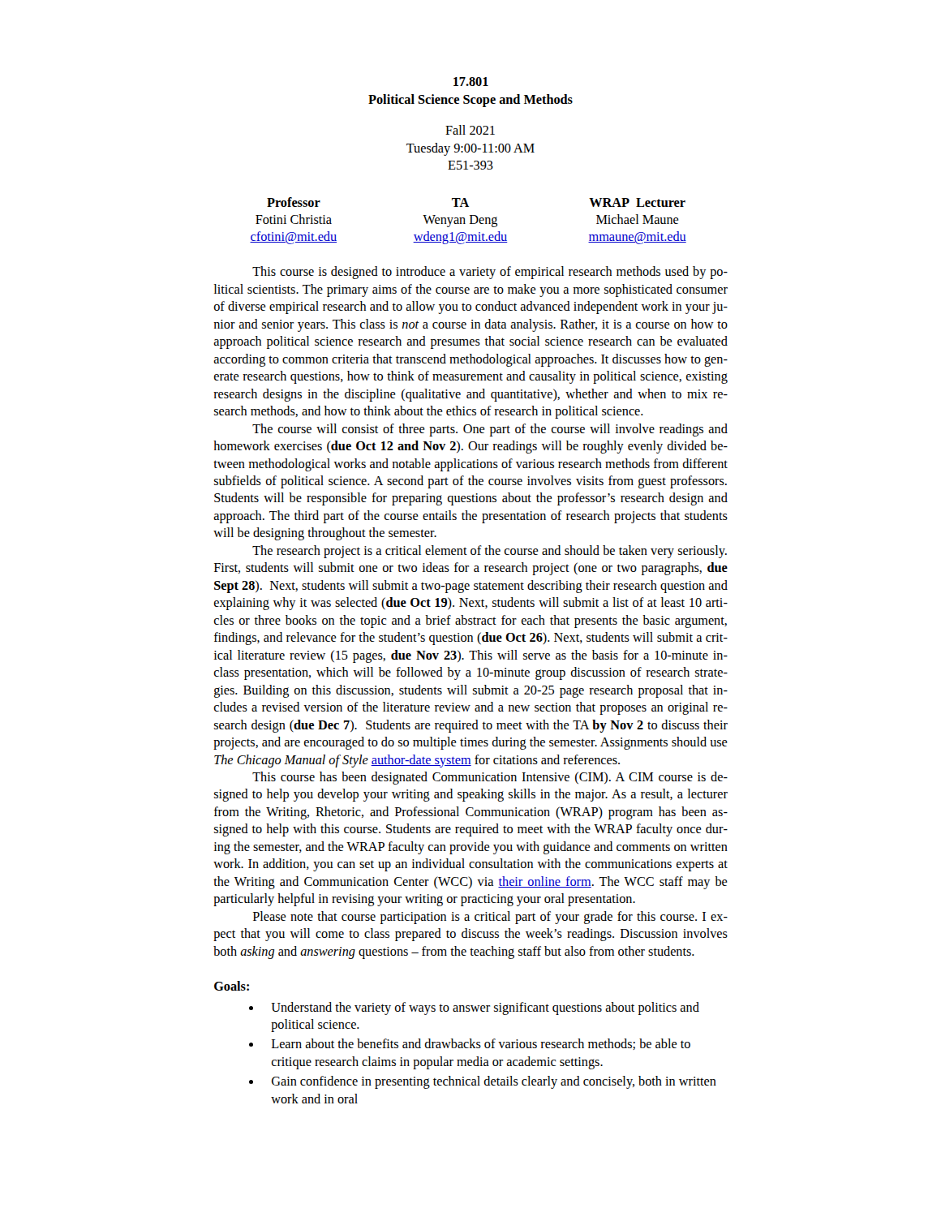17.801
Political Science Scope and Methods
Fall 2021
Tuesday 9:00-11:00 AM
E51-393
| Professor | TA | WRAP Lecturer |
| Fotini Christia | Wenyan Deng | Michael Maune |
| cfotini@mit.edu | wdeng1@mit.edu | mmaune@mit.edu |
This course is designed to introduce a variety of empirical research methods used by political scientists. The primary aims of the course are to make you a more sophisticated consumer of diverse empirical research and to allow you to conduct advanced independent work in your junior and senior years. This class is not a course in data analysis. Rather, it is a course on how to approach political science research and presumes that social science research can be evaluated according to common criteria that transcend methodological approaches. It discusses how to generate research questions, how to think of measurement and causality in political science, existing research designs in the discipline (qualitative and quantitative), whether and when to mix research methods, and how to think about the ethics of research in political science.
The course will consist of three parts. One part of the course will involve readings and homework exercises (due Oct 12 and Nov 2). Our readings will be roughly evenly divided between methodological works and notable applications of various research methods from different subfields of political science. A second part of the course involves visits from guest professors. Students will be responsible for preparing questions about the professor’s research design and approach. The third part of the course entails the presentation of research projects that students will be designing throughout the semester.
The research project is a critical element of the course and should be taken very seriously. First, students will submit one or two ideas for a research project (one or two paragraphs, due Sept 28). Next, students will submit a two-page statement describing their research question and explaining why it was selected (due Oct 19). Next, students will submit a list of at least 10 articles or three books on the topic and a brief abstract for each that presents the basic argument, findings, and relevance for the student’s question (due Oct 26). Next, students will submit a critical literature review (15 pages, due Nov 23). This will serve as the basis for a 10-minute in-class presentation, which will be followed by a 10-minute group discussion of research strategies. Building on this discussion, students will submit a 20-25 page research proposal that includes a revised version of the literature review and a new section that proposes an original research design (due Dec 7). Students are required to meet with the TA by Nov 2 to discuss their projects, and are encouraged to do so multiple times during the semester. Assignments should use The Chicago Manual of Style author-date system for citations and references.
This course has been designated Communication Intensive (CIM). A CIM course is designed to help you develop your writing and speaking skills in the major. As a result, a lecturer from the Writing, Rhetoric, and Professional Communication (WRAP) program has been assigned to help with this course. Students are required to meet with the WRAP faculty once during the semester, and the WRAP faculty can provide you with guidance and comments on written work. In addition, you can set up an individual consultation with the communications experts at the Writing and Communication Center (WCC) via their online form. The WCC staff may be particularly helpful in revising your writing or practicing your oral presentation.
Please note that course participation is a critical part of your grade for this course. I expect that you will come to class prepared to discuss the week’s readings. Discussion involves both asking and answering questions – from the teaching staff but also from other students.
Goals:
Understand the variety of ways to answer significant questions about politics and political science.
Learn about the benefits and drawbacks of various research methods; be able to critique research claims in popular media or academic settings.
Gain confidence in presenting technical details clearly and concisely, both in written work and in oral